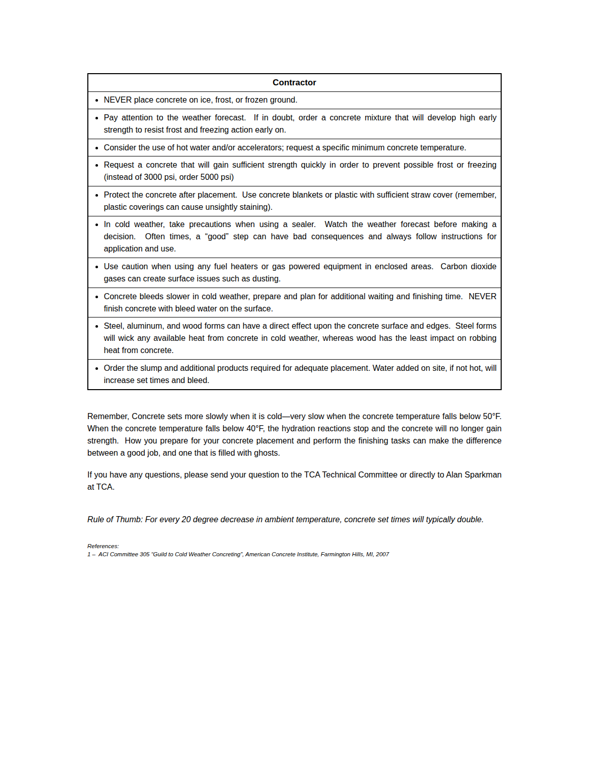| Contractor |
| --- |
| NEVER place concrete on ice, frost, or frozen ground. |
| Pay attention to the weather forecast. If in doubt, order a concrete mixture that will develop high early strength to resist frost and freezing action early on. |
| Consider the use of hot water and/or accelerators; request a specific minimum concrete temperature. |
| Request a concrete that will gain sufficient strength quickly in order to prevent possible frost or freezing (instead of 3000 psi, order 5000 psi) |
| Protect the concrete after placement. Use concrete blankets or plastic with sufficient straw cover (remember, plastic coverings can cause unsightly staining). |
| In cold weather, take precautions when using a sealer. Watch the weather forecast before making a decision. Often times, a “good” step can have bad consequences and always follow instructions for application and use. |
| Use caution when using any fuel heaters or gas powered equipment in enclosed areas. Carbon dioxide gases can create surface issues such as dusting. |
| Concrete bleeds slower in cold weather, prepare and plan for additional waiting and finishing time. NEVER finish concrete with bleed water on the surface. |
| Steel, aluminum, and wood forms can have a direct effect upon the concrete surface and edges. Steel forms will wick any available heat from concrete in cold weather, whereas wood has the least impact on robbing heat from concrete. |
| Order the slump and additional products required for adequate placement. Water added on site, if not hot, will increase set times and bleed. |
Remember, Concrete sets more slowly when it is cold—very slow when the concrete temperature falls below 50°F. When the concrete temperature falls below 40°F, the hydration reactions stop and the concrete will no longer gain strength. How you prepare for your concrete placement and perform the finishing tasks can make the difference between a good job, and one that is filled with ghosts.
If you have any questions, please send your question to the TCA Technical Committee or directly to Alan Sparkman at TCA.
Rule of Thumb: For every 20 degree decrease in ambient temperature, concrete set times will typically double.
References:
1 – ACI Committee 305 “Guild to Cold Weather Concreting”, American Concrete Institute, Farmington Hills, MI, 2007